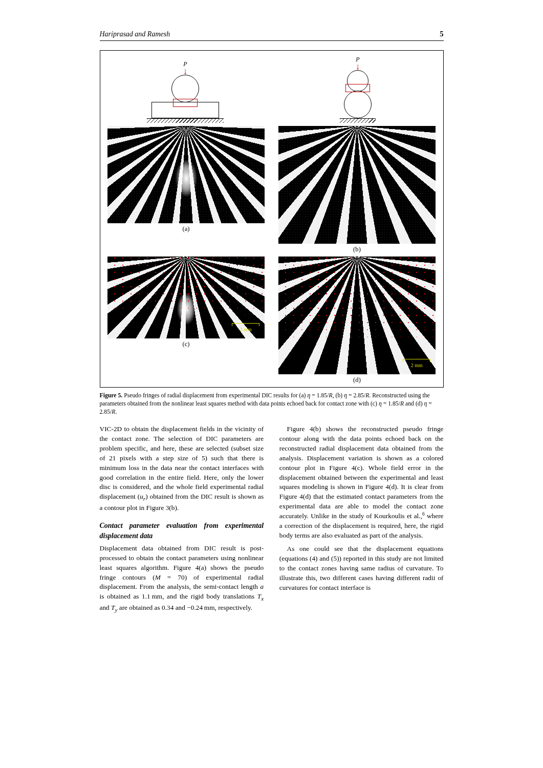Hariprasad and Ramesh 5
P
↓
P
↓
(a)
(b)
2 mm
(c)
2 mm
(d)
Figure 5. Pseudo fringes of radial displacement from experimental DIC results for (a) η = 1.85/R, (b) η = 2.85/R. Reconstructed using the parameters obtained from the nonlinear least squares method with data points echoed back for contact zone with (c) η = 1.85/R and (d) η = 2.85/R.
VIC-2D to obtain the displacement fields in the vicinity of the contact zone. The selection of DIC parameters are problem specific, and here, these are selected (subset size of 21 pixels with a step size of 5) such that there is minimum loss in the data near the contact interfaces with good correlation in the entire field. Here, only the lower disc is considered, and the whole field experimental radial displacement (ur) obtained from the DIC result is shown as a contour plot in Figure 3(b).
Contact parameter evaluation from experimental displacement data
Displacement data obtained from DIC result is post-processed to obtain the contact parameters using nonlinear least squares algorithm. Figure 4(a) shows the pseudo fringe contours (M = 70) of experimental radial displacement. From the analysis, the semi-contact length a is obtained as 1.1 mm, and the rigid body translations Tx and Ty are obtained as 0.34 and −0.24 mm, respectively.
Figure 4(b) shows the reconstructed pseudo fringe contour along with the data points echoed back on the reconstructed radial displacement data obtained from the analysis. Displacement variation is shown as a colored contour plot in Figure 4(c). Whole field error in the displacement obtained between the experimental and least squares modeling is shown in Figure 4(d). It is clear from Figure 4(d) that the estimated contact parameters from the experimental data are able to model the contact zone accurately. Unlike in the study of Kourkoulis et al.,6 where a correction of the displacement is required, here, the rigid body terms are also evaluated as part of the analysis.
As one could see that the displacement equations (equations (4) and (5)) reported in this study are not limited to the contact zones having same radius of curvature. To illustrate this, two different cases having different radii of curvatures for contact interface is